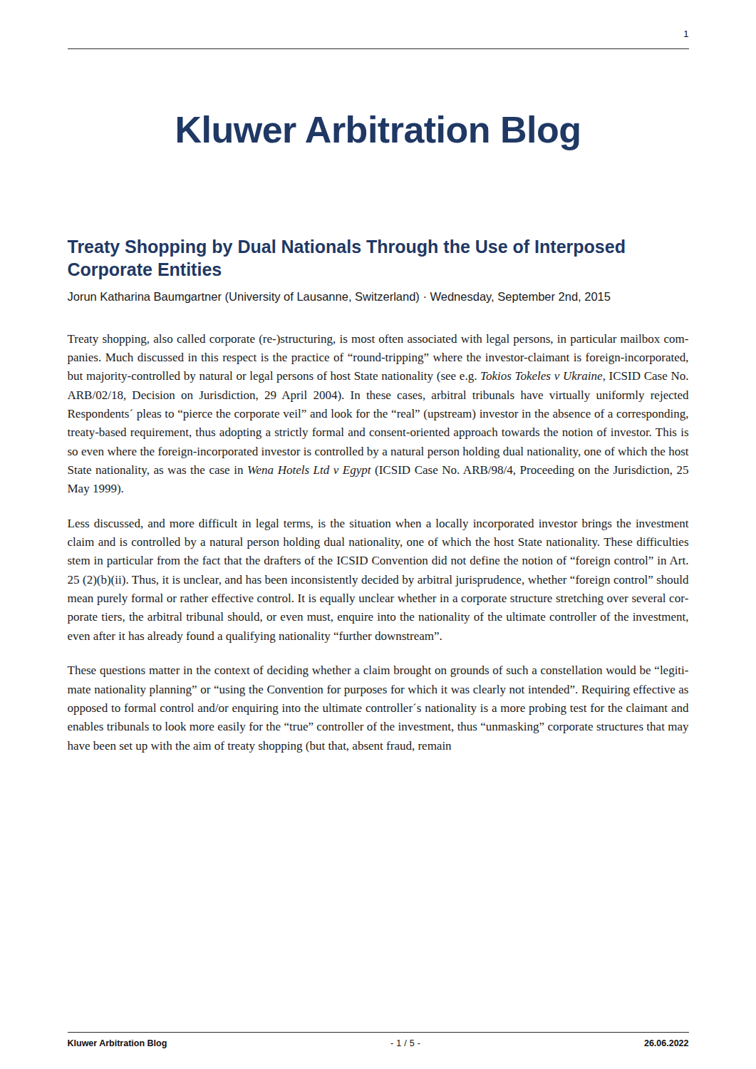1
Kluwer Arbitration Blog
Treaty Shopping by Dual Nationals Through the Use of Interposed Corporate Entities
Jorun Katharina Baumgartner (University of Lausanne, Switzerland) · Wednesday, September 2nd, 2015
Treaty shopping, also called corporate (re-)structuring, is most often associated with legal persons, in particular mailbox companies. Much discussed in this respect is the practice of “round-tripping” where the investor-claimant is foreign-incorporated, but majority-controlled by natural or legal persons of host State nationality (see e.g. Tokios Tokeles v Ukraine, ICSID Case No. ARB/02/18, Decision on Jurisdiction, 29 April 2004). In these cases, arbitral tribunals have virtually uniformly rejected Respondents´ pleas to “pierce the corporate veil” and look for the “real” (upstream) investor in the absence of a corresponding, treaty-based requirement, thus adopting a strictly formal and consent-oriented approach towards the notion of investor. This is so even where the foreign-incorporated investor is controlled by a natural person holding dual nationality, one of which the host State nationality, as was the case in Wena Hotels Ltd v Egypt (ICSID Case No. ARB/98/4, Proceeding on the Jurisdiction, 25 May 1999).
Less discussed, and more difficult in legal terms, is the situation when a locally incorporated investor brings the investment claim and is controlled by a natural person holding dual nationality, one of which the host State nationality. These difficulties stem in particular from the fact that the drafters of the ICSID Convention did not define the notion of “foreign control” in Art. 25 (2)(b)(ii). Thus, it is unclear, and has been inconsistently decided by arbitral jurisprudence, whether “foreign control” should mean purely formal or rather effective control. It is equally unclear whether in a corporate structure stretching over several corporate tiers, the arbitral tribunal should, or even must, enquire into the nationality of the ultimate controller of the investment, even after it has already found a qualifying nationality “further downstream”.
These questions matter in the context of deciding whether a claim brought on grounds of such a constellation would be “legitimate nationality planning” or “using the Convention for purposes for which it was clearly not intended”. Requiring effective as opposed to formal control and/or enquiring into the ultimate controller´s nationality is a more probing test for the claimant and enables tribunals to look more easily for the “true” controller of the investment, thus “unmasking” corporate structures that may have been set up with the aim of treaty shopping (but that, absent fraud, remain
Kluwer Arbitration Blog - 1 / 5 - 26.06.2022